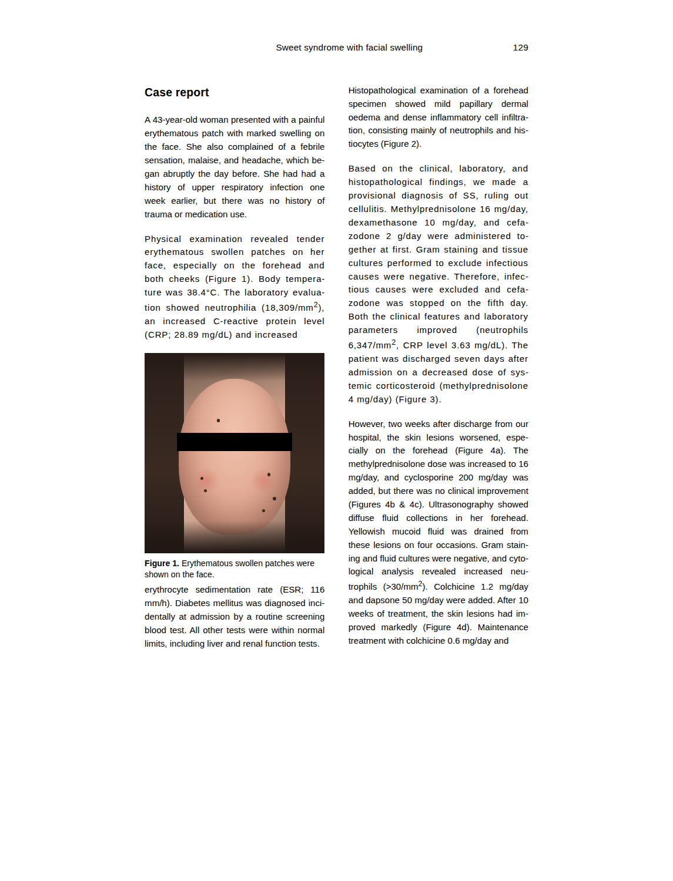129 Sweet syndrome with facial swelling
Case report
A 43-year-old woman presented with a painful erythematous patch with marked swelling on the face. She also complained of a febrile sensation, malaise, and headache, which began abruptly the day before. She had had a history of upper respiratory infection one week earlier, but there was no history of trauma or medication use.
Physical examination revealed tender erythematous swollen patches on her face, especially on the forehead and both cheeks (Figure 1). Body temperature was 38.4°C. The laboratory evaluation showed neutrophilia (18,309/mm2), an increased C-reactive protein level (CRP; 28.89 mg/dL) and increased
Figure 1. Erythematous swollen patches were shown on the face.
erythrocyte sedimentation rate (ESR; 116 mm/h). Diabetes mellitus was diagnosed incidentally at admission by a routine screening blood test. All other tests were within normal limits, including liver and renal function tests.
Histopathological examination of a forehead specimen showed mild papillary dermal oedema and dense inflammatory cell infiltration, consisting mainly of neutrophils and histiocytes (Figure 2).
Based on the clinical, laboratory, and histopathological findings, we made a provisional diagnosis of SS, ruling out cellulitis. Methylprednisolone 16 mg/day, dexamethasone 10 mg/day, and cefazodone 2 g/day were administered together at first. Gram staining and tissue cultures performed to exclude infectious causes were negative. Therefore, infectious causes were excluded and cefazodone was stopped on the fifth day. Both the clinical features and laboratory parameters improved (neutrophils 6,347/mm2, CRP level 3.63 mg/dL). The patient was discharged seven days after admission on a decreased dose of systemic corticosteroid (methylprednisolone 4 mg/day) (Figure 3).
However, two weeks after discharge from our hospital, the skin lesions worsened, especially on the forehead (Figure 4a). The methylprednisolone dose was increased to 16 mg/day, and cyclosporine 200 mg/day was added, but there was no clinical improvement (Figures 4b & 4c). Ultrasonography showed diffuse fluid collections in her forehead. Yellowish mucoid fluid was drained from these lesions on four occasions. Gram staining and fluid cultures were negative, and cytological analysis revealed increased neutrophils (>30/mm2). Colchicine 1.2 mg/day and dapsone 50 mg/day were added. After 10 weeks of treatment, the skin lesions had improved markedly (Figure 4d). Maintenance treatment with colchicine 0.6 mg/day and